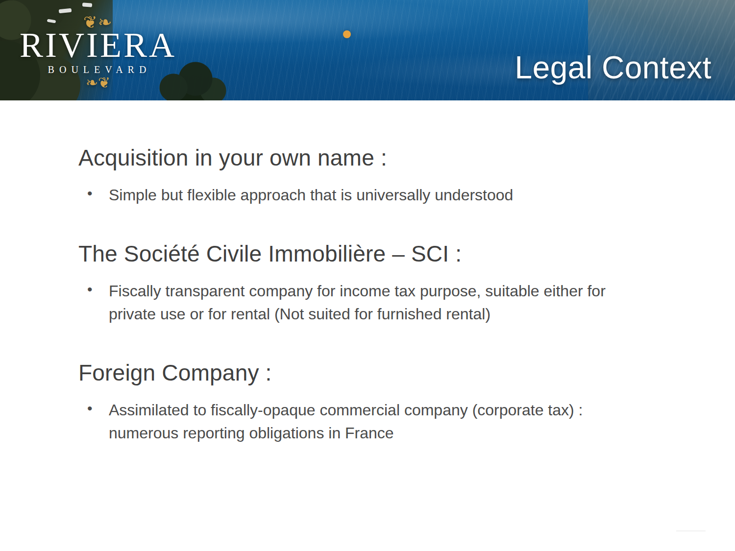❦❧
RIVIERA
BOULEVARD
❧❦
Legal Context
Acquisition in your own name :
Simple but flexible approach that is universally understood
The Société Civile Immobilière – SCI :
Fiscally transparent company for income tax purpose, suitable either for private use or for rental (Not suited for furnished rental)
Foreign Company :
Assimilated to fiscally-opaque commercial company (corporate tax) : numerous reporting obligations in France